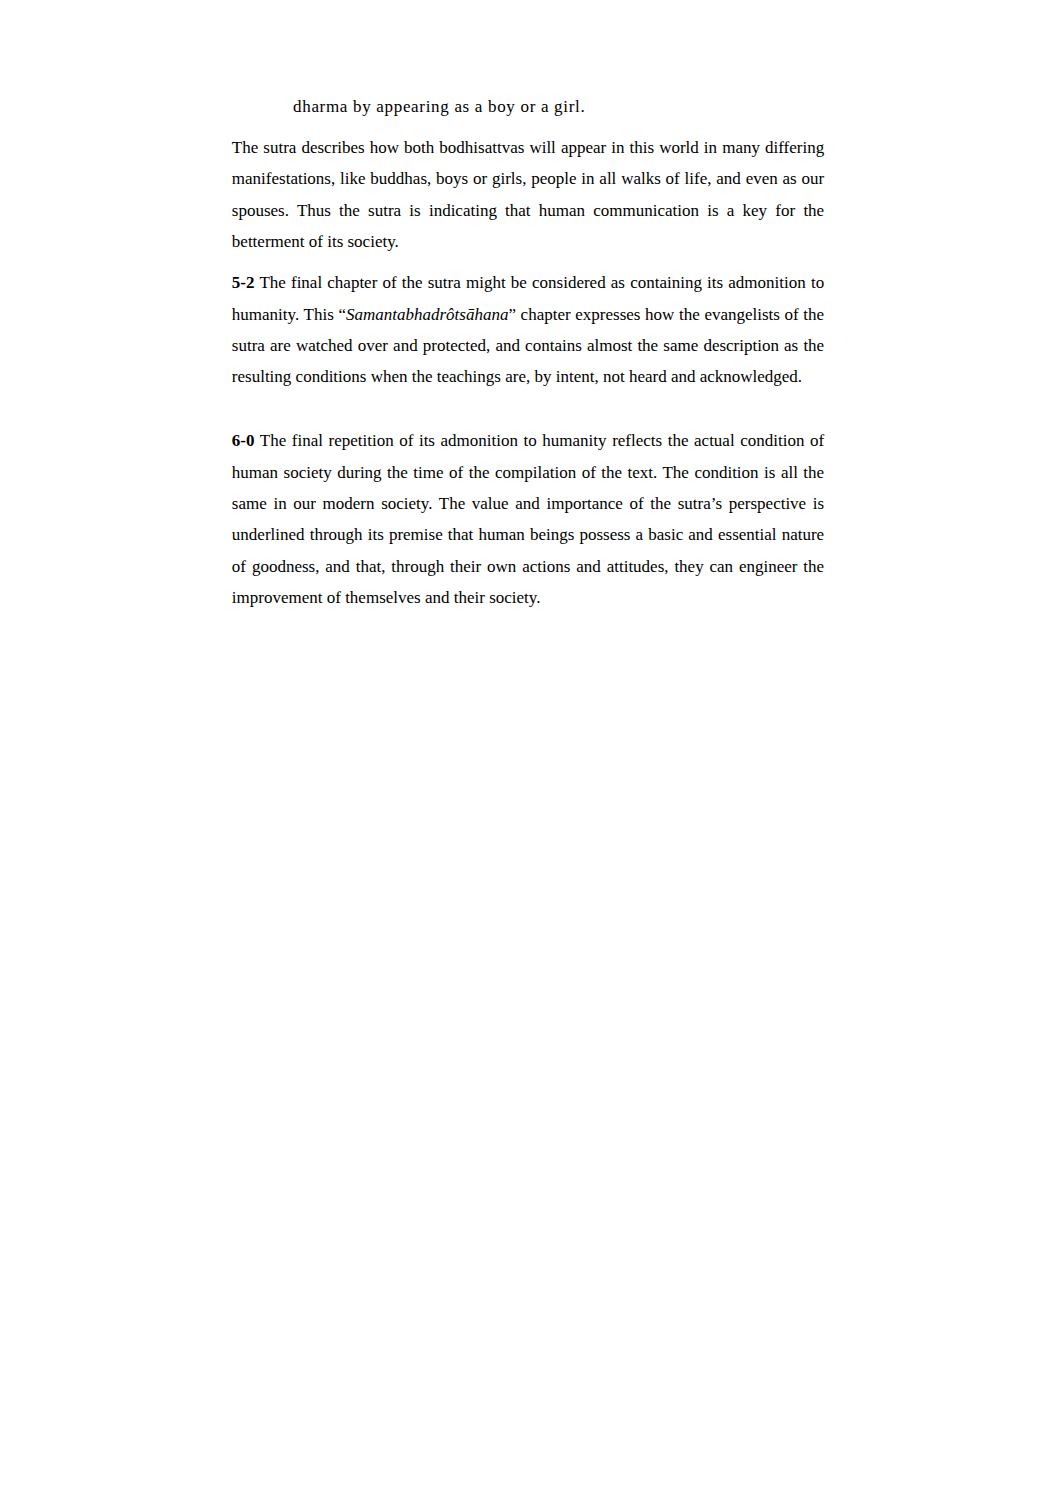dharma by appearing as a boy or a girl.
The sutra describes how both bodhisattvas will appear in this world in many differing manifestations, like buddhas, boys or girls, people in all walks of life, and even as our spouses. Thus the sutra is indicating that human communication is a key for the betterment of its society.
5-2 The final chapter of the sutra might be considered as containing its admonition to humanity. This “Samantabhadrôtsāhana” chapter expresses how the evangelists of the sutra are watched over and protected, and contains almost the same description as the resulting conditions when the teachings are, by intent, not heard and acknowledged.
6-0 The final repetition of its admonition to humanity reflects the actual condition of human society during the time of the compilation of the text. The condition is all the same in our modern society. The value and importance of the sutra’s perspective is underlined through its premise that human beings possess a basic and essential nature of goodness, and that, through their own actions and attitudes, they can engineer the improvement of themselves and their society.